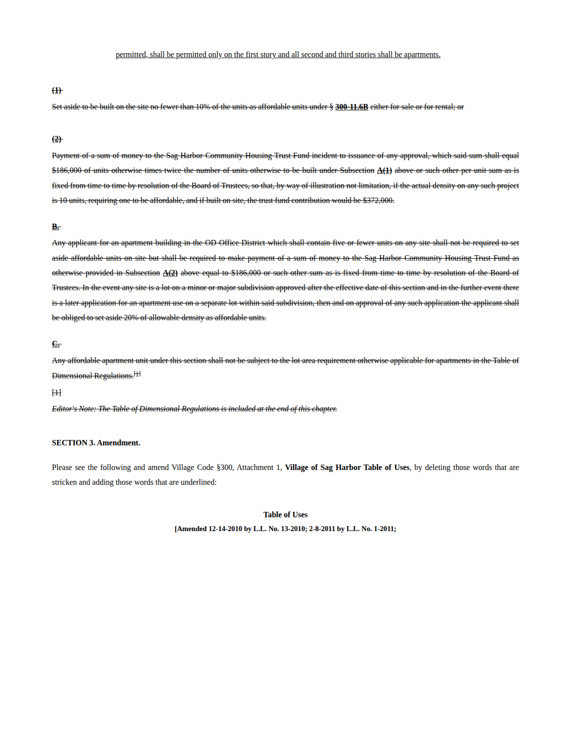permitted, shall be permitted only on the first story and all second and third stories shall be apartments.
(1)
Set aside to be built on the site no fewer than 10% of the units as affordable units under § 300-11.6B either for sale or for rental; or
(2)
Payment of a sum of money to the Sag Harbor Community Housing Trust Fund incident to issuance of any approval, which said sum shall equal $186,000 of units otherwise times twice the number of units otherwise to be built under Subsection A(1) above or such other per unit sum as is fixed from time to time by resolution of the Board of Trustees, so that, by way of illustration not limitation, if the actual density on any such project is 10 units, requiring one to be affordable, and if built on site, the trust fund contribution would be $372,000.
B.
Any applicant for an apartment building in the OD Office District which shall contain five or fewer units on any site shall not be required to set aside affordable units on site but shall be required to make payment of a sum of money to the Sag Harbor Community Housing Trust Fund as otherwise provided in Subsection A(2) above equal to $186,000 or such other sum as is fixed from time to time by resolution of the Board of Trustees. In the event any site is a lot on a minor or major subdivision approved after the effective date of this section and in the further event there is a later application for an apartment use on a separate lot within said subdivision, then and on approval of any such application the applicant shall be obliged to set aside 20% of allowable density as affordable units.
C.
Any affordable apartment unit under this section shall not be subject to the lot area requirement otherwise applicable for apartments in the Table of Dimensional Regulations.[1]
[1]
Editor's Note: The Table of Dimensional Regulations is included at the end of this chapter.
SECTION 3. Amendment.
Please see the following and amend Village Code §300, Attachment 1, Village of Sag Harbor Table of Uses, by deleting those words that are stricken and adding those words that are underlined:
Table of Uses
[Amended 12-14-2010 by L.L. No. 13-2010; 2-8-2011 by L.L. No. 1-2011;